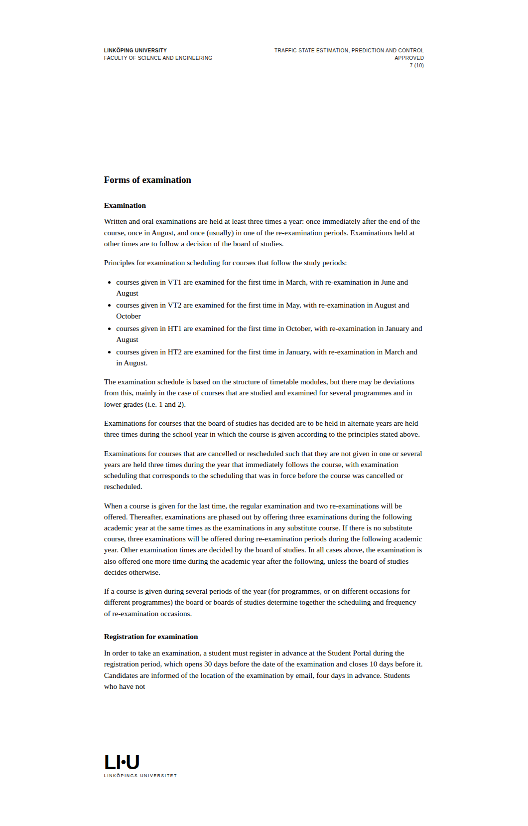LINKÖPING UNIVERSITY
FACULTY OF SCIENCE AND ENGINEERING
TRAFFIC STATE ESTIMATION, PREDICTION AND CONTROL
APPROVED
7 (10)
Forms of examination
Examination
Written and oral examinations are held at least three times a year: once immediately after the end of the course, once in August, and once (usually) in one of the re-examination periods. Examinations held at other times are to follow a decision of the board of studies.
Principles for examination scheduling for courses that follow the study periods:
courses given in VT1 are examined for the first time in March, with re-examination in June and August
courses given in VT2 are examined for the first time in May, with re-examination in August and October
courses given in HT1 are examined for the first time in October, with re-examination in January and August
courses given in HT2 are examined for the first time in January, with re-examination in March and in August.
The examination schedule is based on the structure of timetable modules, but there may be deviations from this, mainly in the case of courses that are studied and examined for several programmes and in lower grades (i.e. 1 and 2).
Examinations for courses that the board of studies has decided are to be held in alternate years are held three times during the school year in which the course is given according to the principles stated above.
Examinations for courses that are cancelled or rescheduled such that they are not given in one or several years are held three times during the year that immediately follows the course, with examination scheduling that corresponds to the scheduling that was in force before the course was cancelled or rescheduled.
When a course is given for the last time, the regular examination and two re-examinations will be offered. Thereafter, examinations are phased out by offering three examinations during the following academic year at the same times as the examinations in any substitute course. If there is no substitute course, three examinations will be offered during re-examination periods during the following academic year. Other examination times are decided by the board of studies. In all cases above, the examination is also offered one more time during the academic year after the following, unless the board of studies decides otherwise.
If a course is given during several periods of the year (for programmes, or on different occasions for different programmes) the board or boards of studies determine together the scheduling and frequency of re-examination occasions.
Registration for examination
In order to take an examination, a student must register in advance at the Student Portal during the registration period, which opens 30 days before the date of the examination and closes 10 days before it. Candidates are informed of the location of the examination by email, four days in advance. Students who have not
LI•U
LINKÖPINGS UNIVERSITET